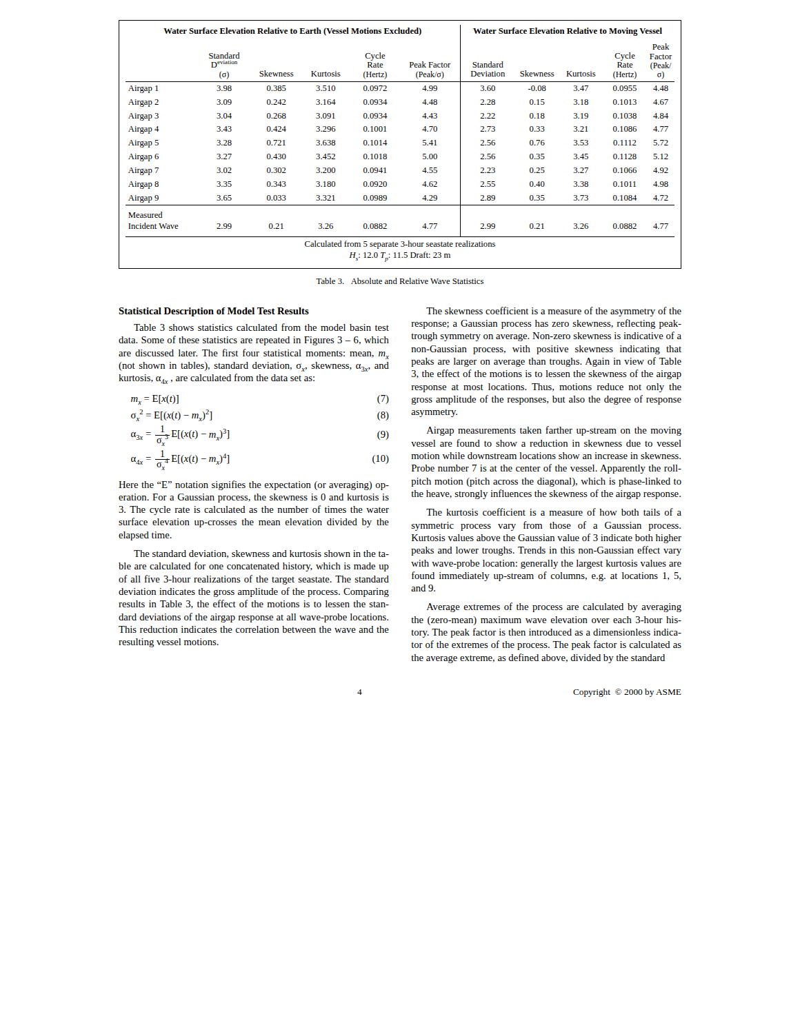| Water Surface Elevation Relative to Earth (Vessel Motions Excluded) | Water Surface Elevation Relative to Moving Vessel |
| --- | --- |
| | Standard D eviation (σ) | Skewness | Kurtosis | Cycle Rate (Hertz) | Peak Factor (Peak/σ) | Standard Deviation | Skewness | Kurtosis | Cycle Rate (Hertz) | Peak Factor (Peak/σ) |
| Airgap 1 | 3.98 | 0.385 | 3.510 | 0.0972 | 4.99 | 3.60 | -0.08 | 3.47 | 0.0955 | 4.48 |
| Airgap 2 | 3.09 | 0.242 | 3.164 | 0.0934 | 4.48 | 2.28 | 0.15 | 3.18 | 0.1013 | 4.67 |
| Airgap 3 | 3.04 | 0.268 | 3.091 | 0.0934 | 4.43 | 2.22 | 0.18 | 3.19 | 0.1038 | 4.84 |
| Airgap 4 | 3.43 | 0.424 | 3.296 | 0.1001 | 4.70 | 2.73 | 0.33 | 3.21 | 0.1086 | 4.77 |
| Airgap 5 | 3.28 | 0.721 | 3.638 | 0.1014 | 5.41 | 2.56 | 0.76 | 3.53 | 0.1112 | 5.72 |
| Airgap 6 | 3.27 | 0.430 | 3.452 | 0.1018 | 5.00 | 2.56 | 0.35 | 3.45 | 0.1128 | 5.12 |
| Airgap 7 | 3.02 | 0.302 | 3.200 | 0.0941 | 4.55 | 2.23 | 0.25 | 3.27 | 0.1066 | 4.92 |
| Airgap 8 | 3.35 | 0.343 | 3.180 | 0.0920 | 4.62 | 2.55 | 0.40 | 3.38 | 0.1011 | 4.98 |
| Airgap 9 | 3.65 | 0.033 | 3.321 | 0.0989 | 4.29 | 2.89 | 0.35 | 3.73 | 0.1084 | 4.72 |
| Measured Incident Wave | 2.99 | 0.21 | 3.26 | 0.0882 | 4.77 | 2.99 | 0.21 | 3.26 | 0.0882 | 4.77 |
| Calculated from 5 separate 3-hour seastate realizations H s : 12.0 T p : 11.5 Draft: 23 m |
Table 3. Absolute and Relative Wave Statistics
Statistical Description of Model Test Results
Table 3 shows statistics calculated from the model basin test data. Some of these statistics are repeated in Figures 3 – 6, which are discussed later. The first four statistical moments: mean, mx (not shown in tables), standard deviation, σx, skewness, α3x, and kurtosis, α4x , are calculated from the data set as:
mx = E[x(t)] (7)
σx2 = E[(x(t) − mx)2] (8)
α3x = 1 σx3 E[(x(t) − mx)3] (9)
α4x = 1 σx4 E[(x(t) − mx)4] (10)
Here the “E” notation signifies the expectation (or averaging) operation. For a Gaussian process, the skewness is 0 and kurtosis is 3. The cycle rate is calculated as the number of times the water surface elevation up-crosses the mean elevation divided by the elapsed time.
The standard deviation, skewness and kurtosis shown in the table are calculated for one concatenated history, which is made up of all five 3-hour realizations of the target seastate. The standard deviation indicates the gross amplitude of the process. Comparing results in Table 3, the effect of the motions is to lessen the standard deviations of the airgap response at all wave-probe locations. This reduction indicates the correlation between the wave and the resulting vessel motions.
The skewness coefficient is a measure of the asymmetry of the response; a Gaussian process has zero skewness, reflecting peak-trough symmetry on average. Non-zero skewness is indicative of a non-Gaussian process, with positive skewness indicating that peaks are larger on average than troughs. Again in view of Table 3, the effect of the motions is to lessen the skewness of the airgap response at most locations. Thus, motions reduce not only the gross amplitude of the responses, but also the degree of response asymmetry.
Airgap measurements taken farther up-stream on the moving vessel are found to show a reduction in skewness due to vessel motion while downstream locations show an increase in skewness. Probe number 7 is at the center of the vessel. Apparently the roll-pitch motion (pitch across the diagonal), which is phase-linked to the heave, strongly influences the skewness of the airgap response.
The kurtosis coefficient is a measure of how both tails of a symmetric process vary from those of a Gaussian process. Kurtosis values above the Gaussian value of 3 indicate both higher peaks and lower troughs. Trends in this non-Gaussian effect vary with wave-probe location: generally the largest kurtosis values are found immediately up-stream of columns, e.g. at locations 1, 5, and 9.
Average extremes of the process are calculated by averaging the (zero-mean) maximum wave elevation over each 3-hour history. The peak factor is then introduced as a dimensionless indicator of the extremes of the process. The peak factor is calculated as the average extreme, as defined above, divided by the standard
4 Copyright © 2000 by ASME